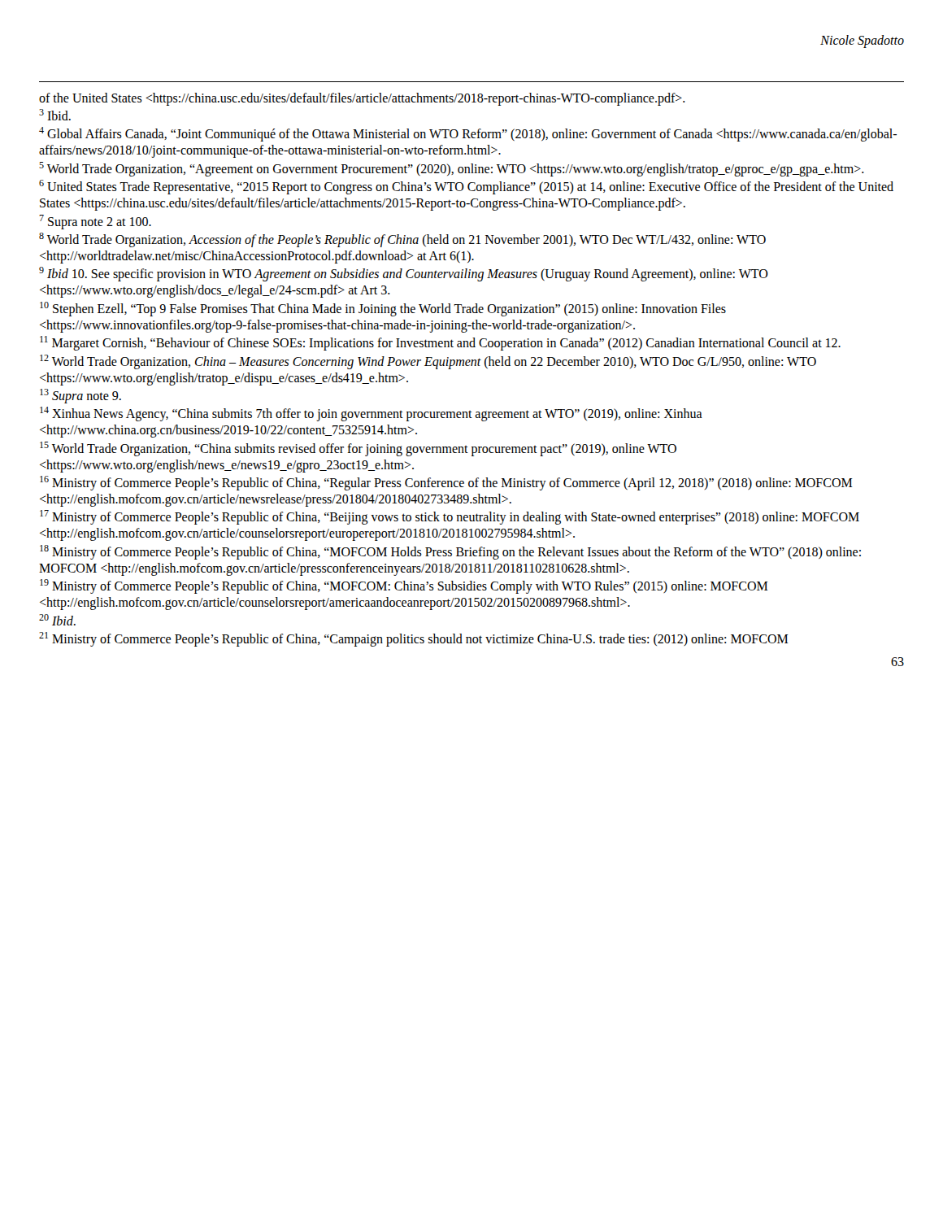Nicole Spadotto
of the United States <https://china.usc.edu/sites/default/files/article/attachments/2018-report-chinas-WTO-compliance.pdf>.
3 Ibid.
4 Global Affairs Canada, “Joint Communiqué of the Ottawa Ministerial on WTO Reform” (2018), online: Government of Canada <https://www.canada.ca/en/global-affairs/news/2018/10/joint-communique-of-the-ottawa-ministerial-on-wto-reform.html>.
5 World Trade Organization, “Agreement on Government Procurement” (2020), online: WTO <https://www.wto.org/english/tratop_e/gproc_e/gp_gpa_e.htm>.
6 United States Trade Representative, “2015 Report to Congress on China’s WTO Compliance” (2015) at 14, online: Executive Office of the President of the United States <https://china.usc.edu/sites/default/files/article/attachments/2015-Report-to-Congress-China-WTO-Compliance.pdf>.
7 Supra note 2 at 100.
8 World Trade Organization, Accession of the People’s Republic of China (held on 21 November 2001), WTO Dec WT/L/432, online: WTO <http://worldtradelaw.net/misc/ChinaAccessionProtocol.pdf.download> at Art 6(1).
9 Ibid 10. See specific provision in WTO Agreement on Subsidies and Countervailing Measures (Uruguay Round Agreement), online: WTO <https://www.wto.org/english/docs_e/legal_e/24-scm.pdf> at Art 3.
10 Stephen Ezell, “Top 9 False Promises That China Made in Joining the World Trade Organization” (2015) online: Innovation Files <https://www.innovationfiles.org/top-9-false-promises-that-china-made-in-joining-the-world-trade-organization/>.
11 Margaret Cornish, “Behaviour of Chinese SOEs: Implications for Investment and Cooperation in Canada” (2012) Canadian International Council at 12.
12 World Trade Organization, China – Measures Concerning Wind Power Equipment (held on 22 December 2010), WTO Doc G/L/950, online: WTO <https://www.wto.org/english/tratop_e/dispu_e/cases_e/ds419_e.htm>.
13 Supra note 9.
14 Xinhua News Agency, “China submits 7th offer to join government procurement agreement at WTO” (2019), online: Xinhua <http://www.china.org.cn/business/2019-10/22/content_75325914.htm>.
15 World Trade Organization, “China submits revised offer for joining government procurement pact” (2019), online WTO <https://www.wto.org/english/news_e/news19_e/gpro_23oct19_e.htm>.
16 Ministry of Commerce People’s Republic of China, “Regular Press Conference of the Ministry of Commerce (April 12, 2018)” (2018) online: MOFCOM <http://english.mofcom.gov.cn/article/newsrelease/press/201804/20180402733489.shtml>.
17 Ministry of Commerce People’s Republic of China, “Beijing vows to stick to neutrality in dealing with State-owned enterprises” (2018) online: MOFCOM <http://english.mofcom.gov.cn/article/counselorsreport/europereport/201810/20181002795984.shtml>.
18 Ministry of Commerce People’s Republic of China, “MOFCOM Holds Press Briefing on the Relevant Issues about the Reform of the WTO” (2018) online: MOFCOM <http://english.mofcom.gov.cn/article/pressconferenceinyears/2018/201811/20181102810628.shtml>.
19 Ministry of Commerce People’s Republic of China, “MOFCOM: China’s Subsidies Comply with WTO Rules” (2015) online: MOFCOM <http://english.mofcom.gov.cn/article/counselorsreport/americaandoceanreport/201502/20150200897968.shtml>.
20 Ibid.
21 Ministry of Commerce People’s Republic of China, “Campaign politics should not victimize China-U.S. trade ties: (2012) online: MOFCOM
63